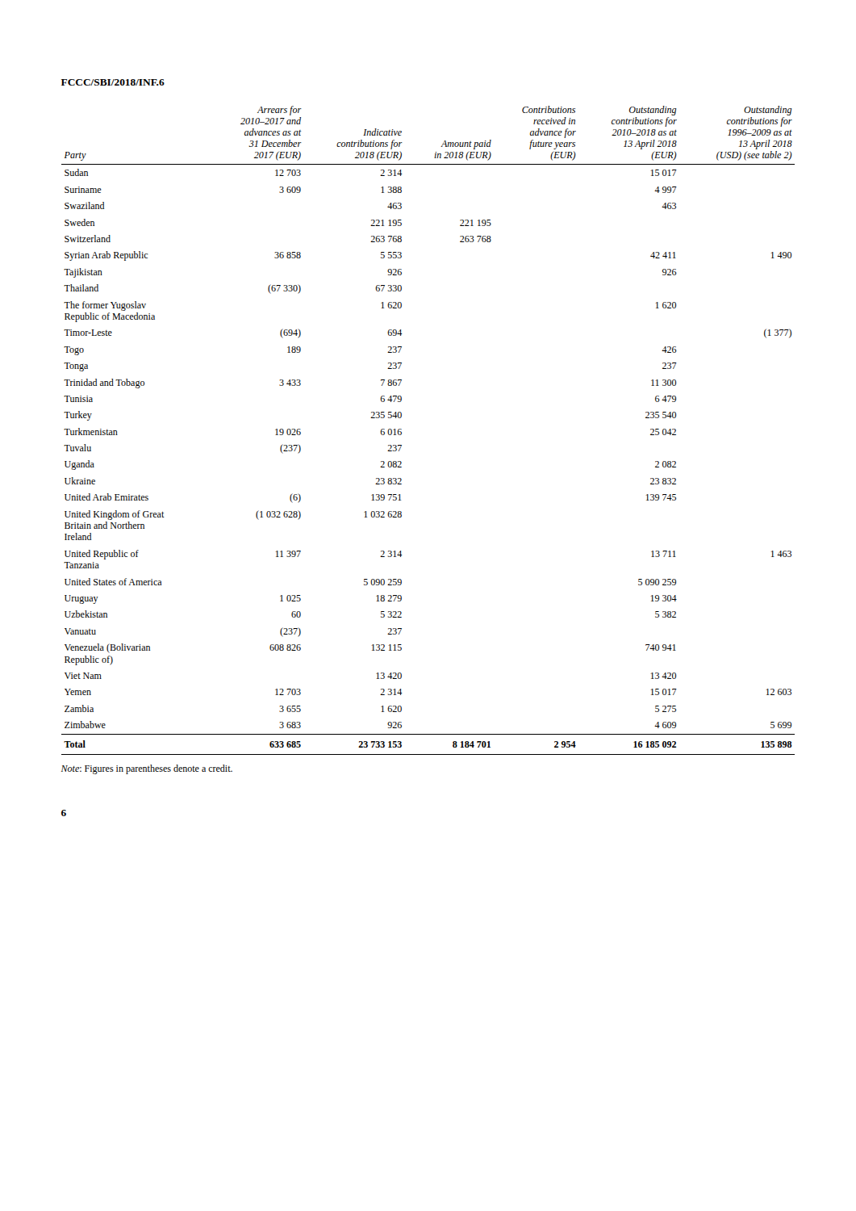FCCC/SBI/2018/INF.6
| Party | Arrears for 2010–2017 and advances as at 31 December 2017 (EUR) | Indicative contributions for 2018 (EUR) | Amount paid in 2018 (EUR) | Contributions received in advance for future years (EUR) | Outstanding contributions for 2010–2018 as at 13 April 2018 (EUR) | Outstanding contributions for 1996–2009 as at 13 April 2018 (USD) (see table 2) |
| --- | --- | --- | --- | --- | --- | --- |
| Sudan | 12 703 | 2 314 | | | 15 017 | |
| Suriname | 3 609 | 1 388 | | | 4 997 | |
| Swaziland | | 463 | | | 463 | |
| Sweden | | 221 195 | 221 195 | | | |
| Switzerland | | 263 768 | 263 768 | | | |
| Syrian Arab Republic | 36 858 | 5 553 | | | 42 411 | 1 490 |
| Tajikistan | | 926 | | | 926 | |
| Thailand | (67 330) | 67 330 | | | | |
| The former Yugoslav Republic of Macedonia | | 1 620 | | | 1 620 | |
| Timor-Leste | (694) | 694 | | | | (1 377) |
| Togo | 189 | 237 | | | 426 | |
| Tonga | | 237 | | | 237 | |
| Trinidad and Tobago | 3 433 | 7 867 | | | 11 300 | |
| Tunisia | | 6 479 | | | 6 479 | |
| Turkey | | 235 540 | | | 235 540 | |
| Turkmenistan | 19 026 | 6 016 | | | 25 042 | |
| Tuvalu | (237) | 237 | | | | |
| Uganda | | 2 082 | | | 2 082 | |
| Ukraine | | 23 832 | | | 23 832 | |
| United Arab Emirates | (6) | 139 751 | | | 139 745 | |
| United Kingdom of Great Britain and Northern Ireland | (1 032 628) | 1 032 628 | | | | |
| United Republic of Tanzania | 11 397 | 2 314 | | | 13 711 | 1 463 |
| United States of America | | 5 090 259 | | | 5 090 259 | |
| Uruguay | 1 025 | 18 279 | | | 19 304 | |
| Uzbekistan | 60 | 5 322 | | | 5 382 | |
| Vanuatu | (237) | 237 | | | | |
| Venezuela (Bolivarian Republic of) | 608 826 | 132 115 | | | 740 941 | |
| Viet Nam | | 13 420 | | | 13 420 | |
| Yemen | 12 703 | 2 314 | | | 15 017 | 12 603 |
| Zambia | 3 655 | 1 620 | | | 5 275 | |
| Zimbabwe | 3 683 | 926 | | | 4 609 | 5 699 |
| Total | 633 685 | 23 733 153 | 8 184 701 | 2 954 | 16 185 092 | 135 898 |
Note: Figures in parentheses denote a credit.
6